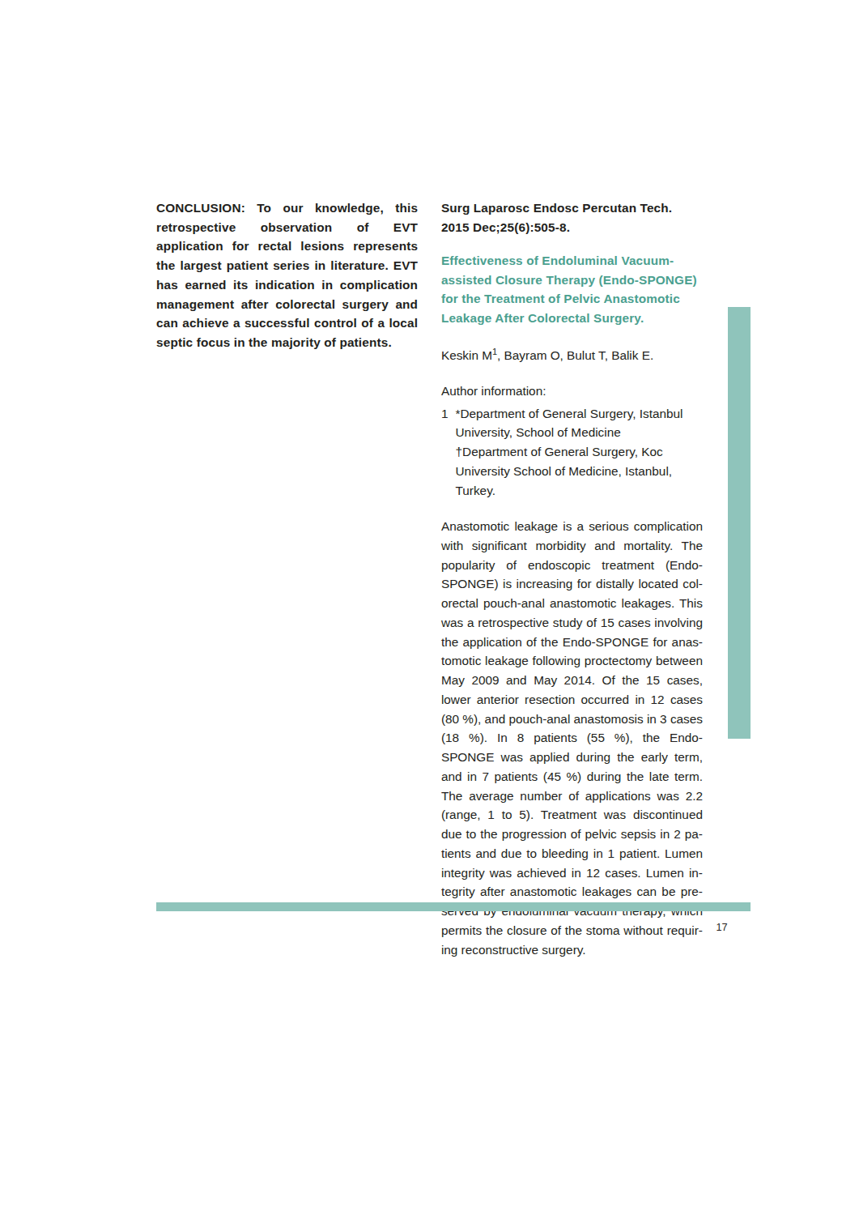CONCLUSION: To our knowledge, this retrospective observation of EVT application for rectal lesions represents the largest patient series in literature. EVT has earned its indication in complication management after colorectal surgery and can achieve a successful control of a local septic focus in the majority of patients.
Surg Laparosc Endosc Percutan Tech. 2015 Dec;25(6):505-8.
Effectiveness of Endoluminal Vacuum-assisted Closure Therapy (Endo-SPONGE) for the Treatment of Pelvic Anastomotic Leakage After Colorectal Surgery.
Keskin M1, Bayram O, Bulut T, Balik E.
Author information:
*Department of General Surgery, Istanbul University, School of Medicine
†Department of General Surgery, Koc University School of Medicine, Istanbul, Turkey.
Anastomotic leakage is a serious complication with significant morbidity and mortality. The popularity of endoscopic treatment (Endo-SPONGE) is increasing for distally located colorectal pouch-anal anastomotic leakages. This was a retrospective study of 15 cases involving the application of the Endo-SPONGE for anastomotic leakage following proctectomy between May 2009 and May 2014. Of the 15 cases, lower anterior resection occurred in 12 cases (80 %), and pouch-anal anastomosis in 3 cases (18 %). In 8 patients (55 %), the Endo-SPONGE was applied during the early term, and in 7 patients (45 %) during the late term. The average number of applications was 2.2 (range, 1 to 5). Treatment was discontinued due to the progression of pelvic sepsis in 2 patients and due to bleeding in 1 patient. Lumen integrity was achieved in 12 cases. Lumen integrity after anastomotic leakages can be preserved by endoluminal vacuum therapy, which permits the closure of the stoma without requiring reconstructive surgery.
ABSTRACTS
17